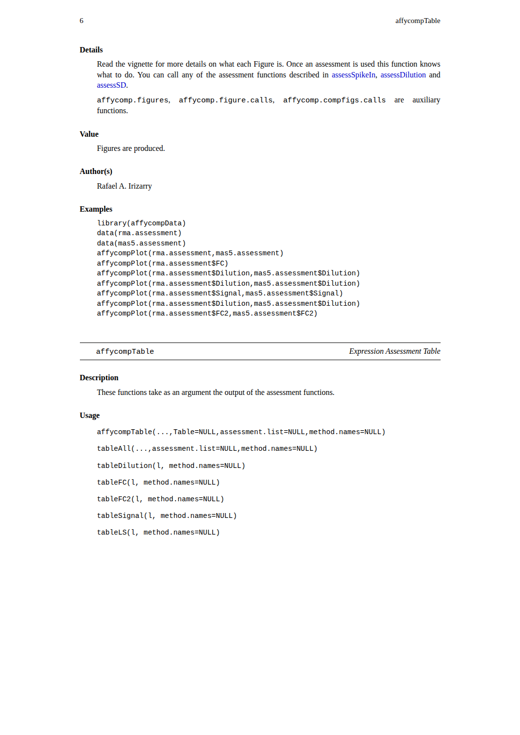6 affycompTable
Details
Read the vignette for more details on what each Figure is. Once an assessment is used this function knows what to do. You can call any of the assessment functions described in assessSpikeIn, assessDilution and assessSD.
affycomp.figures, affycomp.figure.calls, affycomp.compfigs.calls are auxiliary functions.
Value
Figures are produced.
Author(s)
Rafael A. Irizarry
Examples
library(affycompData)
data(rma.assessment)
data(mas5.assessment)
affycompPlot(rma.assessment,mas5.assessment)
affycompPlot(rma.assessment$FC)
affycompPlot(rma.assessment$Dilution,mas5.assessment$Dilution)
affycompPlot(rma.assessment$Dilution,mas5.assessment$Dilution)
affycompPlot(rma.assessment$Signal,mas5.assessment$Signal)
affycompPlot(rma.assessment$Dilution,mas5.assessment$Dilution)
affycompPlot(rma.assessment$FC2,mas5.assessment$FC2)
affycompTable Expression Assessment Table
Description
These functions take as an argument the output of the assessment functions.
Usage
affycompTable(...,Table=NULL,assessment.list=NULL,method.names=NULL)
tableAll(...,assessment.list=NULL,method.names=NULL)
tableDilution(l, method.names=NULL)
tableFC(l, method.names=NULL)
tableFC2(l, method.names=NULL)
tableSignal(l, method.names=NULL)
tableLS(l, method.names=NULL)